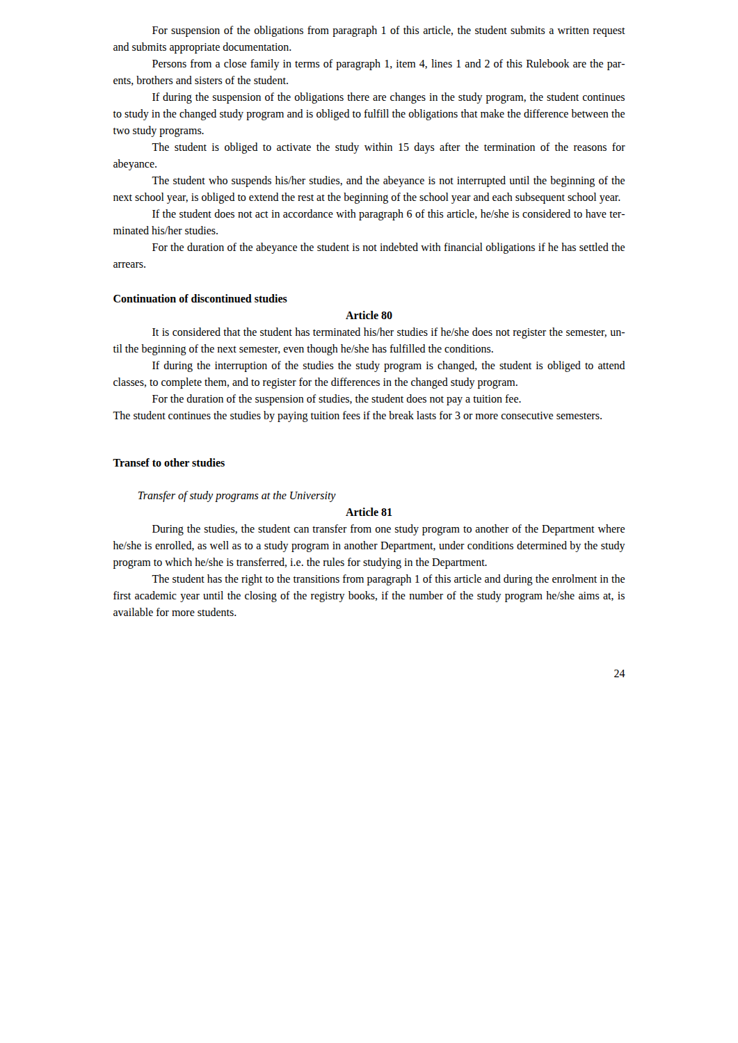For suspension of the obligations from paragraph 1 of this article, the student submits a written request and submits appropriate documentation.
Persons from a close family in terms of paragraph 1, item 4, lines 1 and 2 of this Rulebook are the parents, brothers and sisters of the student.
If during the suspension of the obligations there are changes in the study program, the student continues to study in the changed study program and is obliged to fulfill the obligations that make the difference between the two study programs.
The student is obliged to activate the study within 15 days after the termination of the reasons for abeyance.
The student who suspends his/her studies, and the abeyance is not interrupted until the beginning of the next school year, is obliged to extend the rest at the beginning of the school year and each subsequent school year.
If the student does not act in accordance with paragraph 6 of this article, he/she is considered to have terminated his/her studies.
For the duration of the abeyance the student is not indebted with financial obligations if he has settled the arrears.
Continuation of discontinued studies
Article 80
It is considered that the student has terminated his/her studies if he/she does not register the semester, until the beginning of the next semester, even though he/she has fulfilled the conditions.
If during the interruption of the studies the study program is changed, the student is obliged to attend classes, to complete them, and to register for the differences in the changed study program.
For the duration of the suspension of studies, the student does not pay a tuition fee.
The student continues the studies by paying tuition fees if the break lasts for 3 or more consecutive semesters.
Transef to other studies
Transfer of study programs at the University
Article 81
During the studies, the student can transfer from one study program to another of the Department where he/she is enrolled, as well as to a study program in another Department, under conditions determined by the study program to which he/she is transferred, i.e. the rules for studying in the Department.
The student has the right to the transitions from paragraph 1 of this article and during the enrolment in the first academic year until the closing of the registry books, if the number of the study program he/she aims at, is available for more students.
24